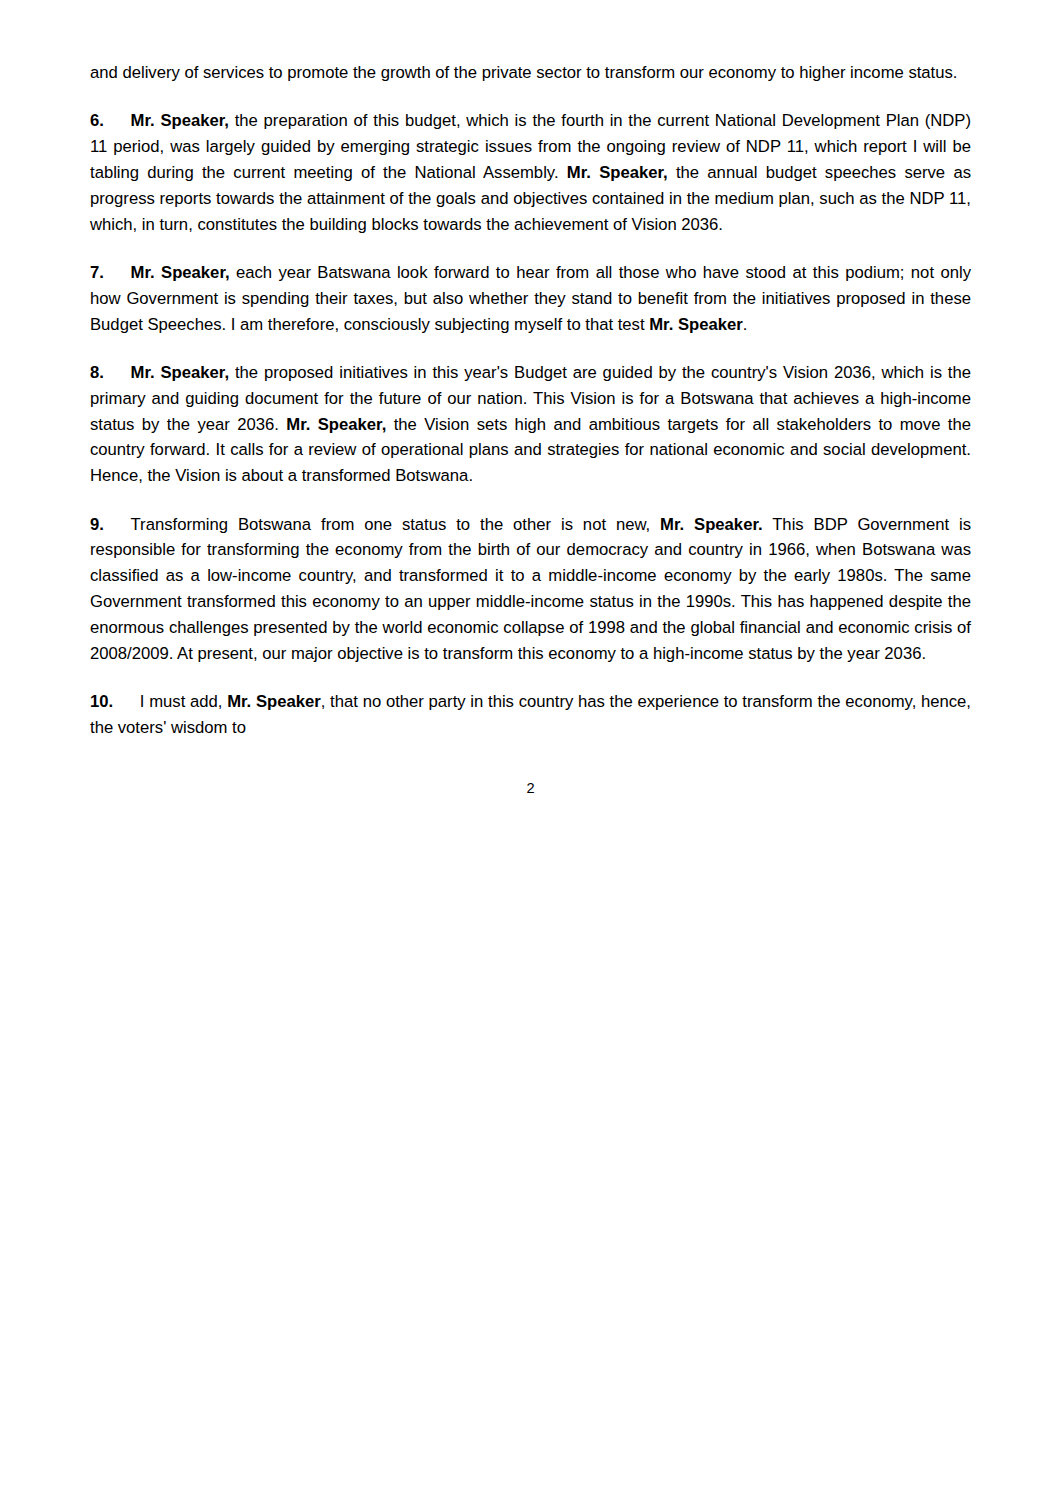and delivery of services to promote the growth of the private sector to transform our economy to higher income status.
6. Mr. Speaker, the preparation of this budget, which is the fourth in the current National Development Plan (NDP) 11 period, was largely guided by emerging strategic issues from the ongoing review of NDP 11, which report I will be tabling during the current meeting of the National Assembly. Mr. Speaker, the annual budget speeches serve as progress reports towards the attainment of the goals and objectives contained in the medium plan, such as the NDP 11, which, in turn, constitutes the building blocks towards the achievement of Vision 2036.
7. Mr. Speaker, each year Batswana look forward to hear from all those who have stood at this podium; not only how Government is spending their taxes, but also whether they stand to benefit from the initiatives proposed in these Budget Speeches. I am therefore, consciously subjecting myself to that test Mr. Speaker.
8. Mr. Speaker, the proposed initiatives in this year's Budget are guided by the country's Vision 2036, which is the primary and guiding document for the future of our nation. This Vision is for a Botswana that achieves a high-income status by the year 2036. Mr. Speaker, the Vision sets high and ambitious targets for all stakeholders to move the country forward. It calls for a review of operational plans and strategies for national economic and social development. Hence, the Vision is about a transformed Botswana.
9. Transforming Botswana from one status to the other is not new, Mr. Speaker. This BDP Government is responsible for transforming the economy from the birth of our democracy and country in 1966, when Botswana was classified as a low-income country, and transformed it to a middle-income economy by the early 1980s. The same Government transformed this economy to an upper middle-income status in the 1990s. This has happened despite the enormous challenges presented by the world economic collapse of 1998 and the global financial and economic crisis of 2008/2009. At present, our major objective is to transform this economy to a high-income status by the year 2036.
10. I must add, Mr. Speaker, that no other party in this country has the experience to transform the economy, hence, the voters' wisdom to
2